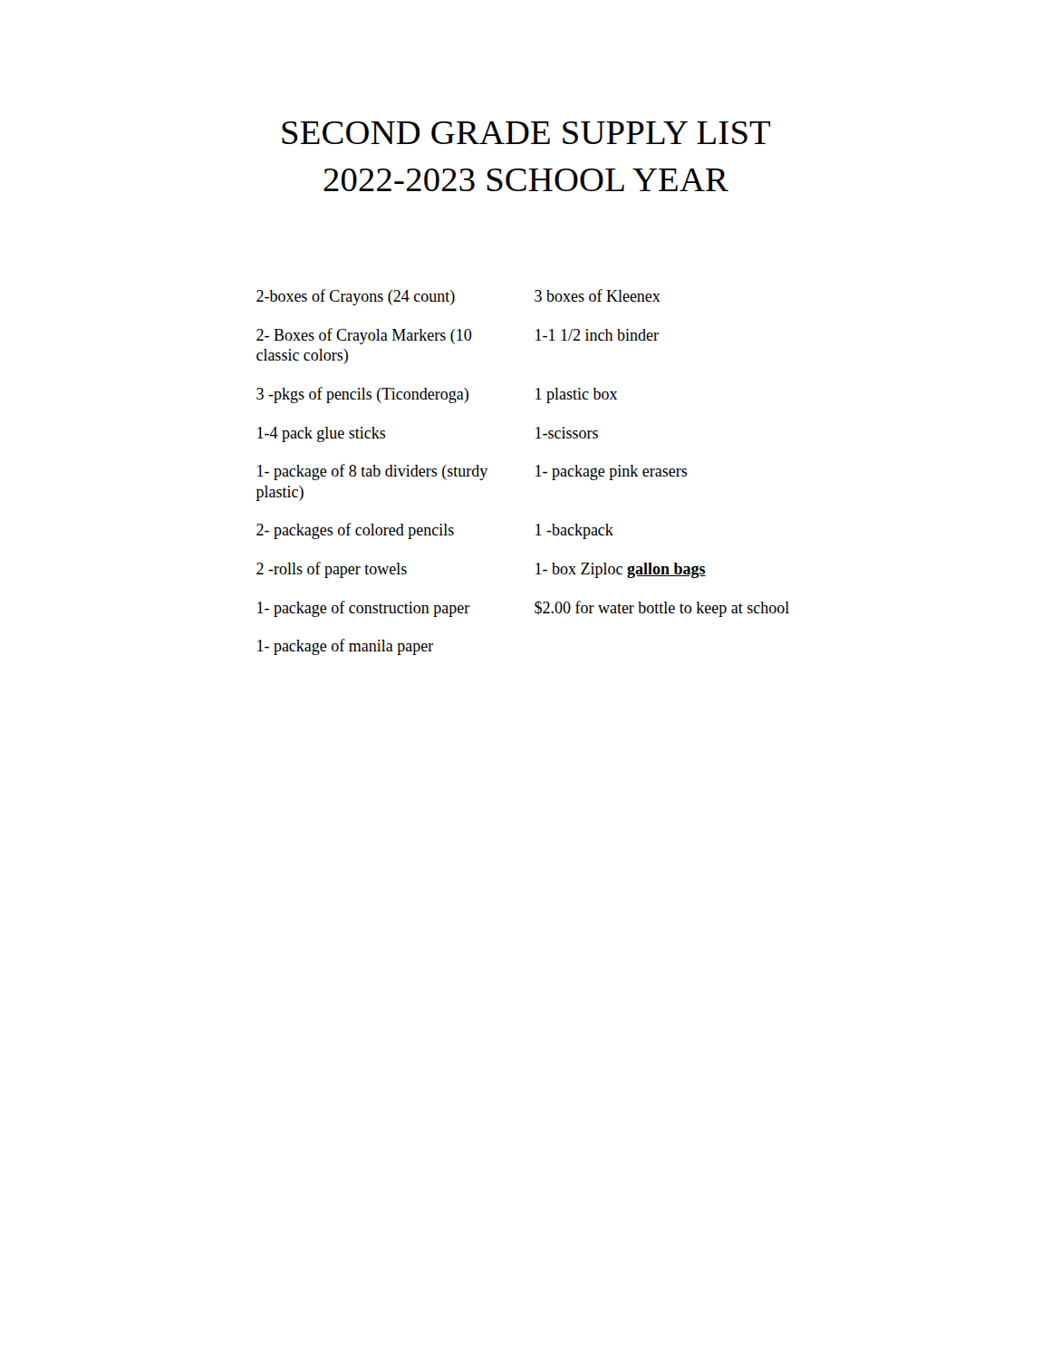SECOND GRADE SUPPLY LIST2022-2023 SCHOOL YEAR
| 2-boxes of Crayons (24 count) | 3 boxes of Kleenex |
| 2- Boxes of Crayola Markers (10 classic colors) | 1-1 1/2 inch binder |
| 3 -pkgs of pencils (Ticonderoga) | 1 plastic box |
| 1-4 pack glue sticks | 1-scissors |
| 1- package of 8 tab dividers (sturdy plastic) | 1- package pink erasers |
| 2- packages of colored pencils | 1 -backpack |
| 2 -rolls of paper towels | 1- box Ziploc gallon bags |
| 1- package of construction paper | $2.00 for water bottle to keep at school |
| 1- package of manila paper | |